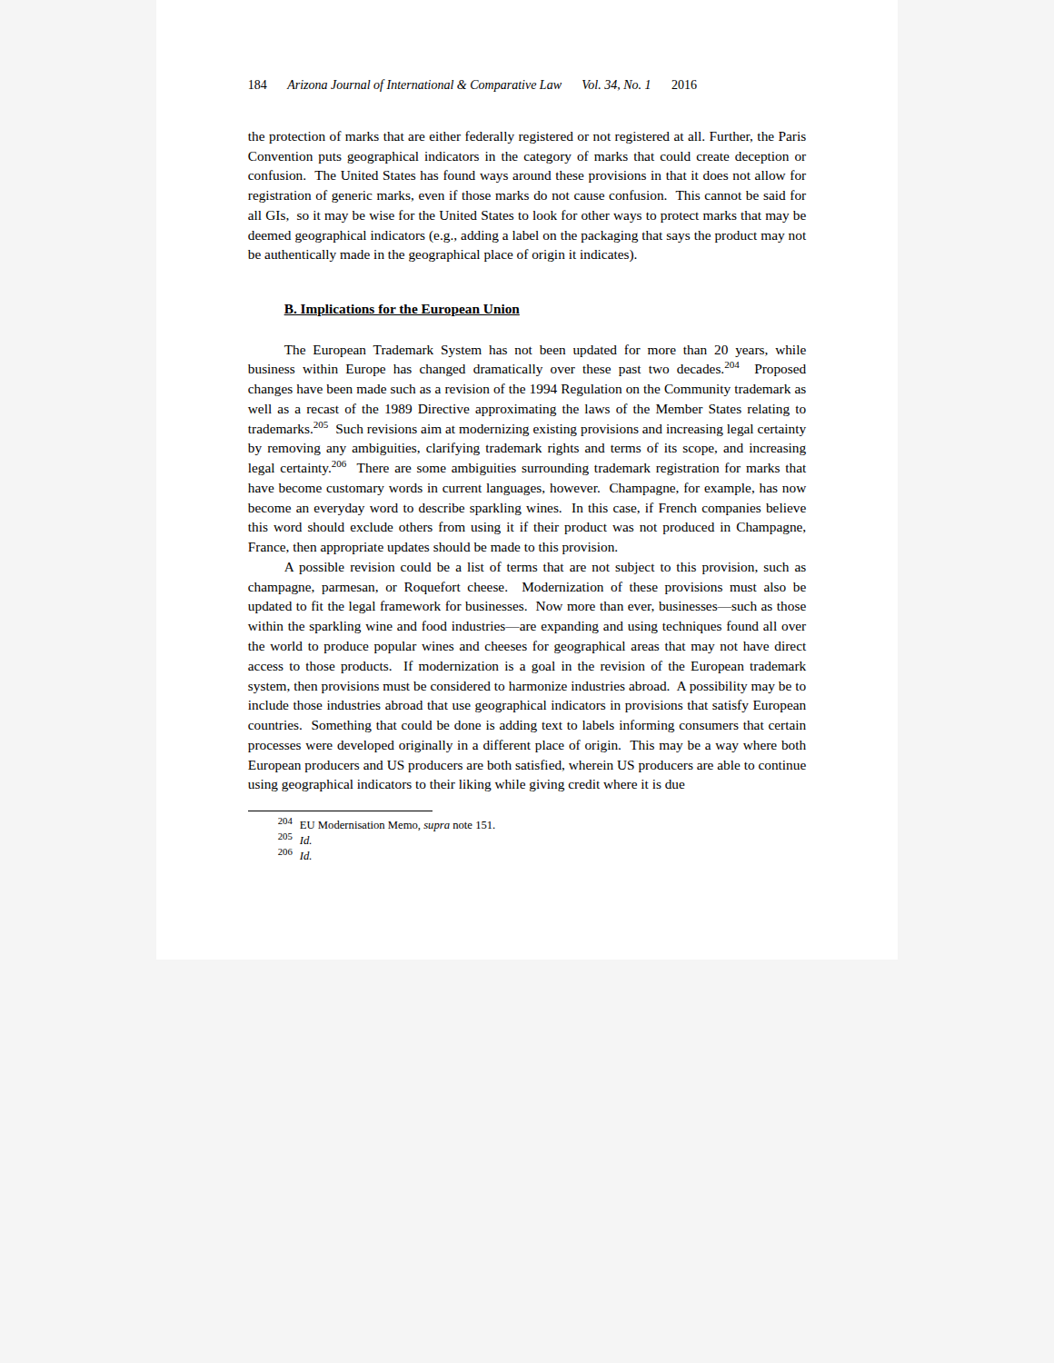184 Arizona Journal of International & Comparative Law Vol. 34, No. 12016
the protection of marks that are either federally registered or not registered at all. Further, the Paris Convention puts geographical indicators in the category of marks that could create deception or confusion. The United States has found ways around these provisions in that it does not allow for registration of generic marks, even if those marks do not cause confusion. This cannot be said for all GIs, so it may be wise for the United States to look for other ways to protect marks that may be deemed geographical indicators (e.g., adding a label on the packaging that says the product may not be authentically made in the geographical place of origin it indicates).
B. Implications for the European Union
The European Trademark System has not been updated for more than 20 years, while business within Europe has changed dramatically over these past two decades.204 Proposed changes have been made such as a revision of the 1994 Regulation on the Community trademark as well as a recast of the 1989 Directive approximating the laws of the Member States relating to trademarks.205 Such revisions aim at modernizing existing provisions and increasing legal certainty by removing any ambiguities, clarifying trademark rights and terms of its scope, and increasing legal certainty.206 There are some ambiguities surrounding trademark registration for marks that have become customary words in current languages, however. Champagne, for example, has now become an everyday word to describe sparkling wines. In this case, if French companies believe this word should exclude others from using it if their product was not produced in Champagne, France, then appropriate updates should be made to this provision.
A possible revision could be a list of terms that are not subject to this provision, such as champagne, parmesan, or Roquefort cheese. Modernization of these provisions must also be updated to fit the legal framework for businesses. Now more than ever, businesses—such as those within the sparkling wine and food industries—are expanding and using techniques found all over the world to produce popular wines and cheeses for geographical areas that may not have direct access to those products. If modernization is a goal in the revision of the European trademark system, then provisions must be considered to harmonize industries abroad. A possibility may be to include those industries abroad that use geographical indicators in provisions that satisfy European countries. Something that could be done is adding text to labels informing consumers that certain processes were developed originally in a different place of origin. This may be a way where both European producers and US producers are both satisfied, wherein US producers are able to continue using geographical indicators to their liking while giving credit where it is due
204 EU Modernisation Memo, supra note 151.
205 Id.
206 Id.